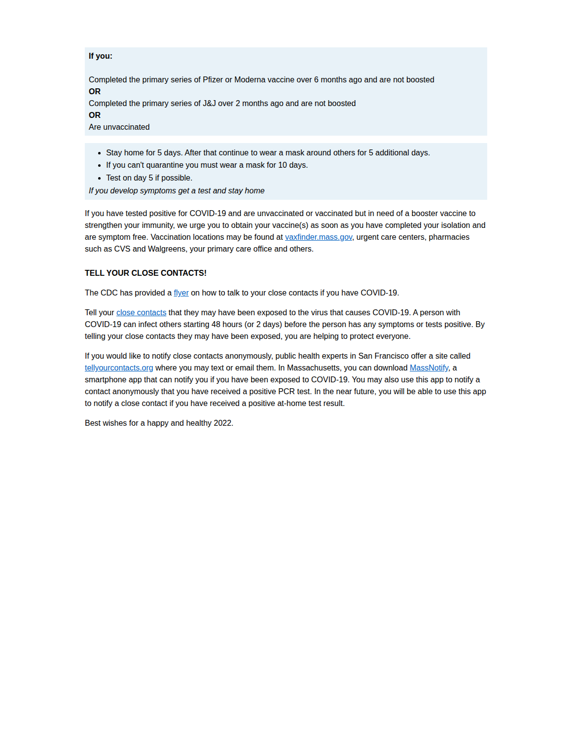If you:
Completed the primary series of Pfizer or Moderna vaccine over 6 months ago and are not boosted
OR
Completed the primary series of J&J over 2 months ago and are not boosted
OR
Are unvaccinated
Stay home for 5 days. After that continue to wear a mask around others for 5 additional days.
If you can't quarantine you must wear a mask for 10 days.
Test on day 5 if possible.
If you develop symptoms get a test and stay home
If you have tested positive for COVID-19 and are unvaccinated or vaccinated but in need of a booster vaccine to strengthen your immunity, we urge you to obtain your vaccine(s) as soon as you have completed your isolation and are symptom free. Vaccination locations may be found at vaxfinder.mass.gov, urgent care centers, pharmacies such as CVS and Walgreens, your primary care office and others.
TELL YOUR CLOSE CONTACTS!
The CDC has provided a flyer on how to talk to your close contacts if you have COVID-19.
Tell your close contacts that they may have been exposed to the virus that causes COVID-19. A person with COVID-19 can infect others starting 48 hours (or 2 days) before the person has any symptoms or tests positive. By telling your close contacts they may have been exposed, you are helping to protect everyone.
If you would like to notify close contacts anonymously, public health experts in San Francisco offer a site called tellyourcontacts.org where you may text or email them. In Massachusetts, you can download MassNotify, a smartphone app that can notify you if you have been exposed to COVID-19. You may also use this app to notify a contact anonymously that you have received a positive PCR test. In the near future, you will be able to use this app to notify a close contact if you have received a positive at-home test result.
Best wishes for a happy and healthy 2022.